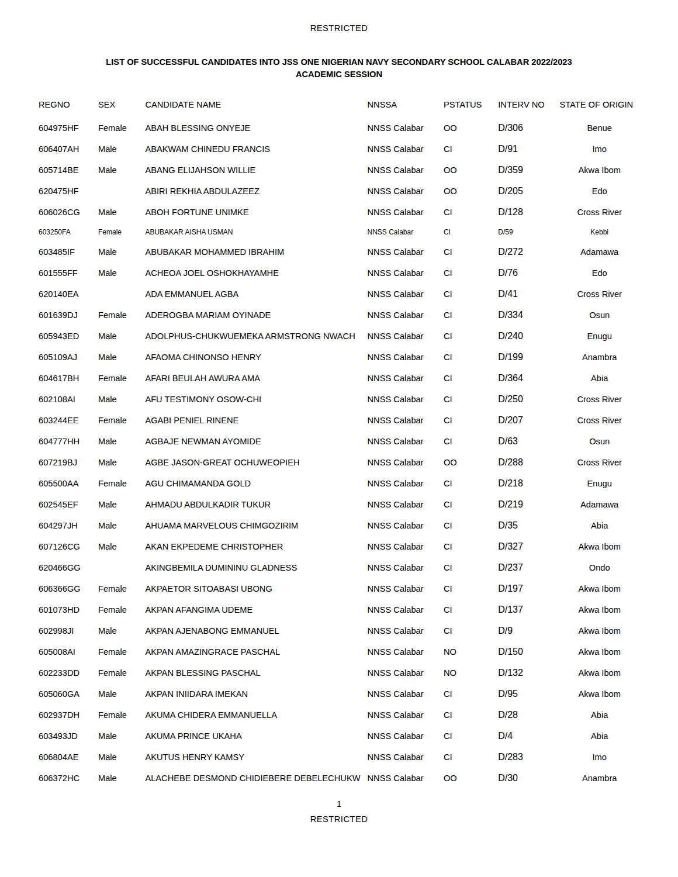RESTRICTED
LIST OF SUCCESSFUL CANDIDATES INTO JSS ONE NIGERIAN NAVY SECONDARY SCHOOL CALABAR 2022/2023 ACADEMIC SESSION
| REGNO | SEX | CANDIDATE NAME | NNSSA | PSTATUS | INTERV NO | STATE OF ORIGIN |
| --- | --- | --- | --- | --- | --- | --- |
| 604975HF | Female | ABAH BLESSING ONYEJE | NNSS Calabar | OO | D/306 | Benue |
| 606407AH | Male | ABAKWAM CHINEDU FRANCIS | NNSS Calabar | CI | D/91 | Imo |
| 605714BE | Male | ABANG ELIJAHSON WILLIE | NNSS Calabar | OO | D/359 | Akwa Ibom |
| 620475HF | | ABIRI REKHIA ABDULAZEEZ | NNSS Calabar | OO | D/205 | Edo |
| 606026CG | Male | ABOH FORTUNE UNIMKE | NNSS Calabar | CI | D/128 | Cross River |
| 603250FA | Female | ABUBAKAR AISHA USMAN | NNSS Calabar | CI | D/59 | Kebbi |
| 603485IF | Male | ABUBAKAR MOHAMMED IBRAHIM | NNSS Calabar | CI | D/272 | Adamawa |
| 601555FF | Male | ACHEOA JOEL OSHOKHAYAMHE | NNSS Calabar | CI | D/76 | Edo |
| 620140EA | | ADA EMMANUEL AGBA | NNSS Calabar | CI | D/41 | Cross River |
| 601639DJ | Female | ADEROGBA MARIAM OYINADE | NNSS Calabar | CI | D/334 | Osun |
| 605943ED | Male | ADOLPHUS-CHUKWUEMEKA ARMSTRONG NWACH | NNSS Calabar | CI | D/240 | Enugu |
| 605109AJ | Male | AFAOMA CHINONSO HENRY | NNSS Calabar | CI | D/199 | Anambra |
| 604617BH | Female | AFARI BEULAH AWURA AMA | NNSS Calabar | CI | D/364 | Abia |
| 602108AI | Male | AFU TESTIMONY OSOW-CHI | NNSS Calabar | CI | D/250 | Cross River |
| 603244EE | Female | AGABI PENIEL RINENE | NNSS Calabar | CI | D/207 | Cross River |
| 604777HH | Male | AGBAJE NEWMAN AYOMIDE | NNSS Calabar | CI | D/63 | Osun |
| 607219BJ | Male | AGBE JASON-GREAT OCHUWEOPIEH | NNSS Calabar | OO | D/288 | Cross River |
| 605500AA | Female | AGU CHIMAMANDA GOLD | NNSS Calabar | CI | D/218 | Enugu |
| 602545EF | Male | AHMADU ABDULKADIR TUKUR | NNSS Calabar | CI | D/219 | Adamawa |
| 604297JH | Male | AHUAMA MARVELOUS CHIMGOZIRIM | NNSS Calabar | CI | D/35 | Abia |
| 607126CG | Male | AKAN EKPEDEME CHRISTOPHER | NNSS Calabar | CI | D/327 | Akwa Ibom |
| 620466GG | | AKINGBEMILA DUMININU GLADNESS | NNSS Calabar | CI | D/237 | Ondo |
| 606366GG | Female | AKPAETOR SITOABASI UBONG | NNSS Calabar | CI | D/197 | Akwa Ibom |
| 601073HD | Female | AKPAN AFANGIMA UDEME | NNSS Calabar | CI | D/137 | Akwa Ibom |
| 602998JI | Male | AKPAN AJENABONG EMMANUEL | NNSS Calabar | CI | D/9 | Akwa Ibom |
| 605008AI | Female | AKPAN AMAZINGRACE PASCHAL | NNSS Calabar | NO | D/150 | Akwa Ibom |
| 602233DD | Female | AKPAN BLESSING PASCHAL | NNSS Calabar | NO | D/132 | Akwa Ibom |
| 605060GA | Male | AKPAN INIIDARA IMEKAN | NNSS Calabar | CI | D/95 | Akwa Ibom |
| 602937DH | Female | AKUMA CHIDERA EMMANUELLA | NNSS Calabar | CI | D/28 | Abia |
| 603493JD | Male | AKUMA PRINCE UKAHA | NNSS Calabar | CI | D/4 | Abia |
| 606804AE | Male | AKUTUS HENRY KAMSY | NNSS Calabar | CI | D/283 | Imo |
| 606372HC | Male | ALACHEBE DESMOND CHIDIEBERE DEBELECHUKW | NNSS Calabar | OO | D/30 | Anambra |
1
RESTRICTED